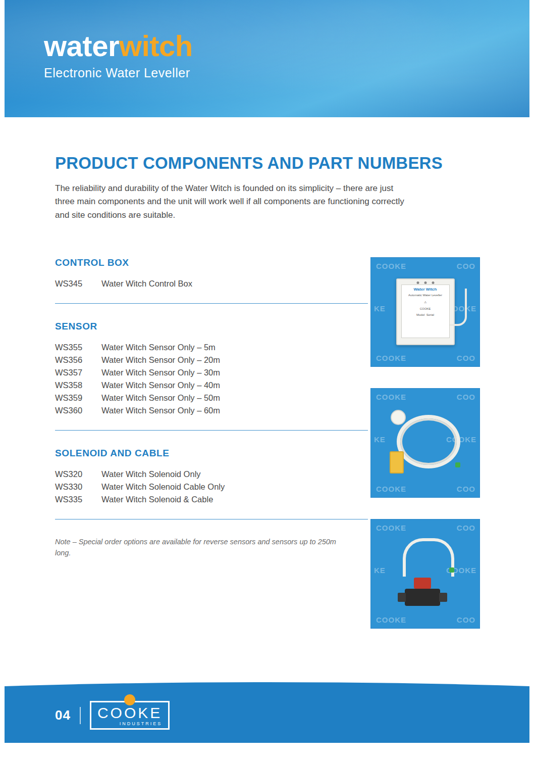waterwitch
Electronic Water Leveller
PRODUCT COMPONENTS AND PART NUMBERS
The reliability and durability of the Water Witch is founded on its simplicity – there are just three main components and the unit will work well if all components are functioning correctly and site conditions are suitable.
COOKE COO KE COOKE COOKE COO
Water Witch
Automatic Water Leveller
⚠
COOKE
Model Serial
COOKE COO KE COOKE COOKE COO
COOKE COO KE COOKE COOKE COO
Control Box
| WS345 | Water Witch Control Box |
Sensor
| WS355 | Water Witch Sensor Only – 5m |
| WS356 | Water Witch Sensor Only – 20m |
| WS357 | Water Witch Sensor Only – 30m |
| WS358 | Water Witch Sensor Only – 40m |
| WS359 | Water Witch Sensor Only – 50m |
| WS360 | Water Witch Sensor Only – 60m |
Solenoid and Cable
| WS320 | Water Witch Solenoid Only |
| WS330 | Water Witch Solenoid Cable Only |
| WS335 | Water Witch Solenoid & Cable |
Note – Special order options are available for reverse sensors and sensors up to 250m long.
04
COOKE INDUSTRIES